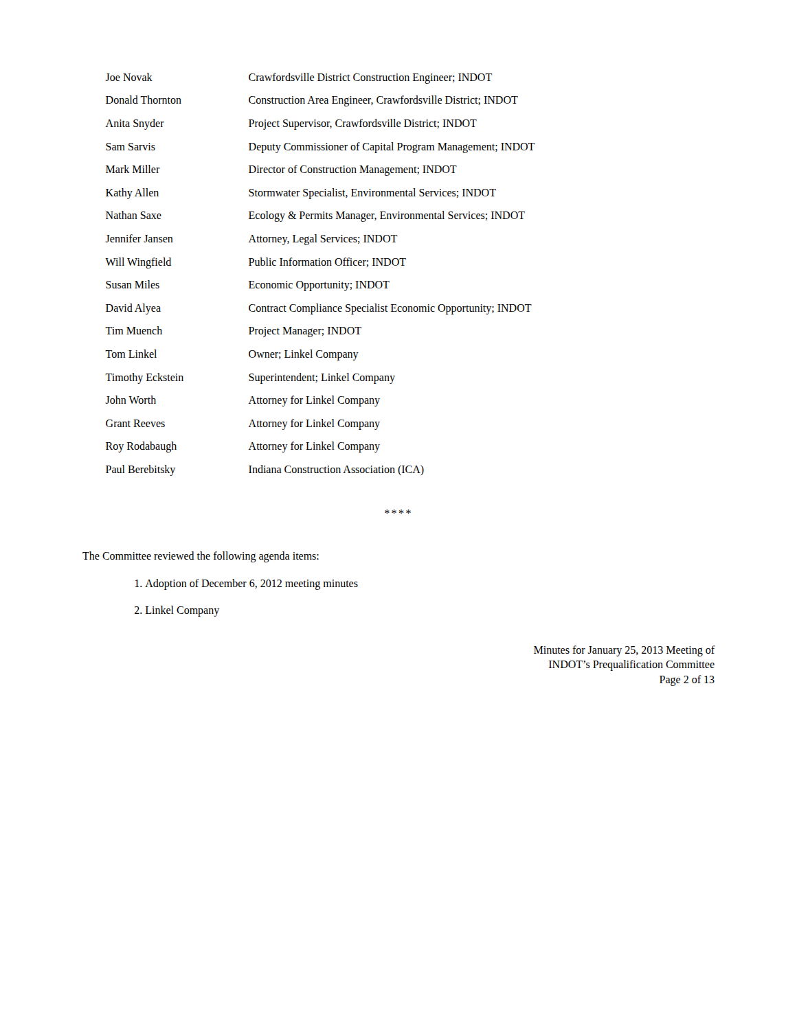| Joe Novak | Crawfordsville District Construction Engineer; INDOT |
| Donald Thornton | Construction Area Engineer, Crawfordsville District; INDOT |
| Anita Snyder | Project Supervisor, Crawfordsville District; INDOT |
| Sam Sarvis | Deputy Commissioner of Capital Program Management; INDOT |
| Mark Miller | Director of Construction Management; INDOT |
| Kathy Allen | Stormwater Specialist, Environmental Services; INDOT |
| Nathan Saxe | Ecology & Permits Manager, Environmental Services; INDOT |
| Jennifer Jansen | Attorney, Legal Services; INDOT |
| Will Wingfield | Public Information Officer; INDOT |
| Susan Miles | Economic Opportunity; INDOT |
| David Alyea | Contract Compliance Specialist Economic Opportunity; INDOT |
| Tim Muench | Project Manager; INDOT |
| Tom Linkel | Owner; Linkel Company |
| Timothy Eckstein | Superintendent; Linkel Company |
| John Worth | Attorney for Linkel Company |
| Grant Reeves | Attorney for Linkel Company |
| Roy Rodabaugh | Attorney for Linkel Company |
| Paul Berebitsky | Indiana Construction Association (ICA) |
****
The Committee reviewed the following agenda items:
Adoption of December 6, 2012 meeting minutes
Linkel Company
Minutes for January 25, 2013 Meeting of
INDOT’s Prequalification Committee
Page 2 of 13